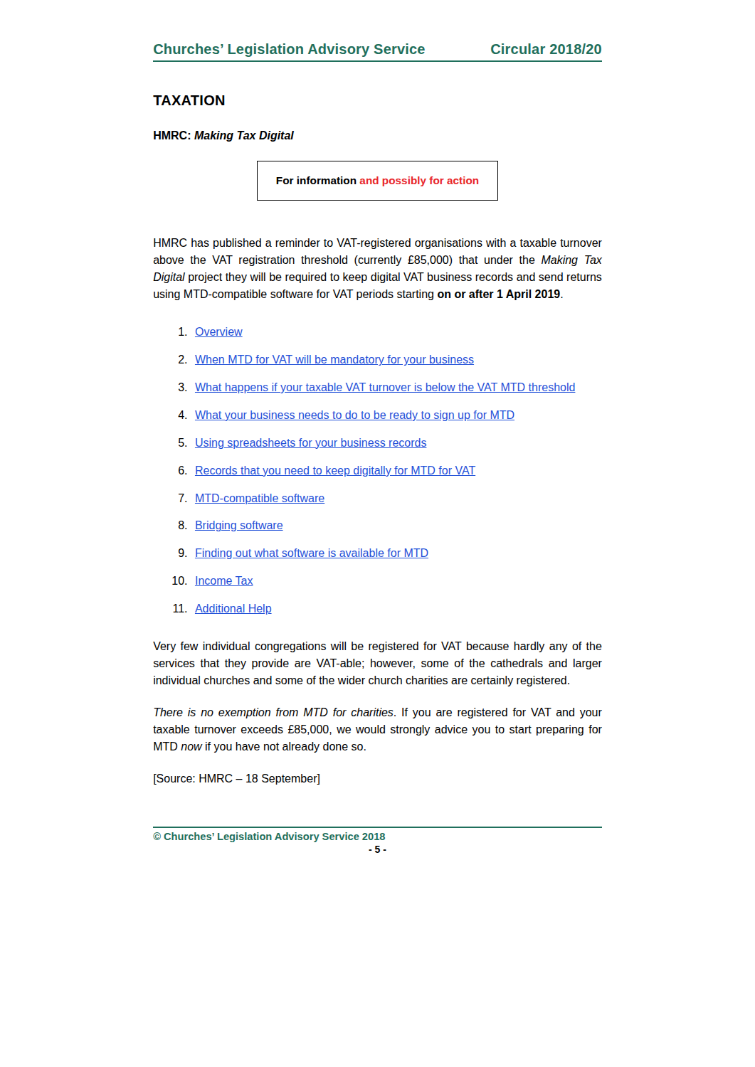Churches’ Legislation Advisory Service
Circular 2018/20
TAXATION
HMRC: Making Tax Digital
For information and possibly for action
HMRC has published a reminder to VAT-registered organisations with a taxable turnover above the VAT registration threshold (currently £85,000) that under the Making Tax Digital project they will be required to keep digital VAT business records and send returns using MTD-compatible software for VAT periods starting on or after 1 April 2019.
Overview
When MTD for VAT will be mandatory for your business
What happens if your taxable VAT turnover is below the VAT MTD threshold
What your business needs to do to be ready to sign up for MTD
Using spreadsheets for your business records
Records that you need to keep digitally for MTD for VAT
MTD-compatible software
Bridging software
Finding out what software is available for MTD
Income Tax
Additional Help
Very few individual congregations will be registered for VAT because hardly any of the services that they provide are VAT-able; however, some of the cathedrals and larger individual churches and some of the wider church charities are certainly registered.
There is no exemption from MTD for charities. If you are registered for VAT and your taxable turnover exceeds £85,000, we would strongly advice you to start preparing for MTD now if you have not already done so.
[Source: HMRC – 18 September]
© Churches’ Legislation Advisory Service 2018
- 5 -